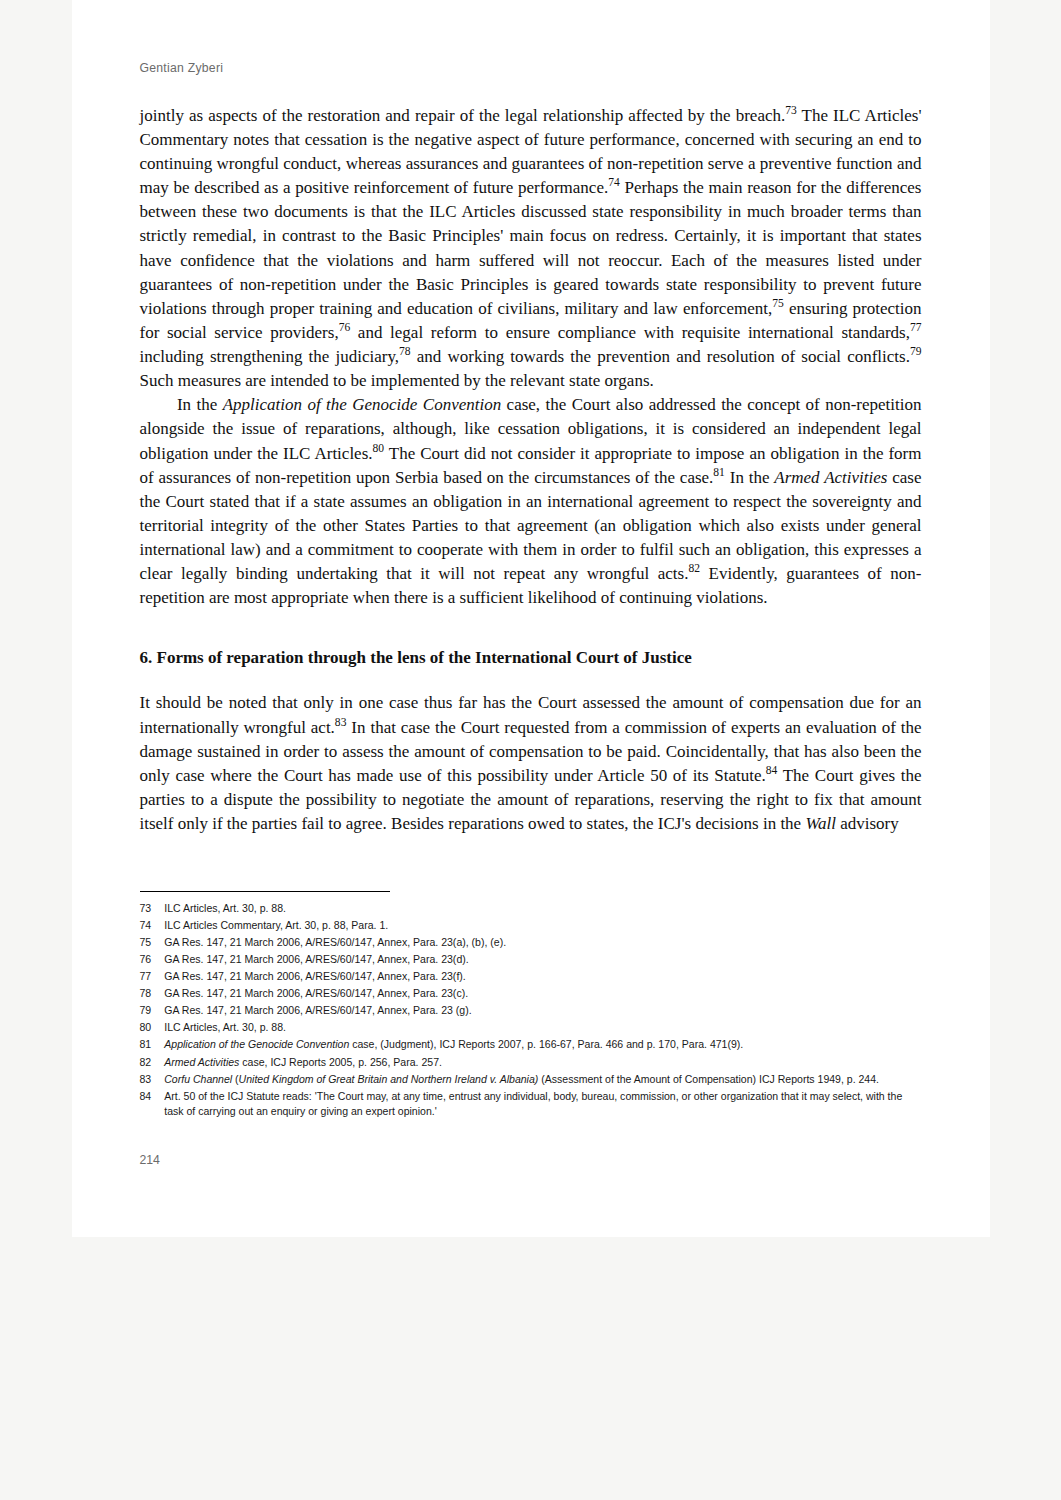Gentian Zyberi
jointly as aspects of the restoration and repair of the legal relationship affected by the breach.73 The ILC Articles' Commentary notes that cessation is the negative aspect of future performance, concerned with securing an end to continuing wrongful conduct, whereas assurances and guarantees of non-repetition serve a preventive function and may be described as a positive reinforcement of future performance.74 Perhaps the main reason for the differences between these two documents is that the ILC Articles discussed state responsibility in much broader terms than strictly remedial, in contrast to the Basic Principles' main focus on redress. Certainly, it is important that states have confidence that the violations and harm suffered will not reoccur. Each of the measures listed under guarantees of non-repetition under the Basic Principles is geared towards state responsibility to prevent future violations through proper training and education of civilians, military and law enforcement,75 ensuring protection for social service providers,76 and legal reform to ensure compliance with requisite international standards,77 including strengthening the judiciary,78 and working towards the prevention and resolution of social conflicts.79 Such measures are intended to be implemented by the relevant state organs.
In the Application of the Genocide Convention case, the Court also addressed the concept of non-repetition alongside the issue of reparations, although, like cessation obligations, it is considered an independent legal obligation under the ILC Articles.80 The Court did not consider it appropriate to impose an obligation in the form of assurances of non-repetition upon Serbia based on the circumstances of the case.81 In the Armed Activities case the Court stated that if a state assumes an obligation in an international agreement to respect the sovereignty and territorial integrity of the other States Parties to that agreement (an obligation which also exists under general international law) and a commitment to cooperate with them in order to fulfil such an obligation, this expresses a clear legally binding undertaking that it will not repeat any wrongful acts.82 Evidently, guarantees of non-repetition are most appropriate when there is a sufficient likelihood of continuing violations.
6. Forms of reparation through the lens of the International Court of Justice
It should be noted that only in one case thus far has the Court assessed the amount of compensation due for an internationally wrongful act.83 In that case the Court requested from a commission of experts an evaluation of the damage sustained in order to assess the amount of compensation to be paid. Coincidentally, that has also been the only case where the Court has made use of this possibility under Article 50 of its Statute.84 The Court gives the parties to a dispute the possibility to negotiate the amount of reparations, reserving the right to fix that amount itself only if the parties fail to agree. Besides reparations owed to states, the ICJ's decisions in the Wall advisory
73 ILC Articles, Art. 30, p. 88.
74 ILC Articles Commentary, Art. 30, p. 88, Para. 1.
75 GA Res. 147, 21 March 2006, A/RES/60/147, Annex, Para. 23(a), (b), (e).
76 GA Res. 147, 21 March 2006, A/RES/60/147, Annex, Para. 23(d).
77 GA Res. 147, 21 March 2006, A/RES/60/147, Annex, Para. 23(f).
78 GA Res. 147, 21 March 2006, A/RES/60/147, Annex, Para. 23(c).
79 GA Res. 147, 21 March 2006, A/RES/60/147, Annex, Para. 23 (g).
80 ILC Articles, Art. 30, p. 88.
81 Application of the Genocide Convention case, (Judgment), ICJ Reports 2007, p. 166-67, Para. 466 and p. 170, Para. 471(9).
82 Armed Activities case, ICJ Reports 2005, p. 256, Para. 257.
83 Corfu Channel (United Kingdom of Great Britain and Northern Ireland v. Albania) (Assessment of the Amount of Compensation) ICJ Reports 1949, p. 244.
84 Art. 50 of the ICJ Statute reads: 'The Court may, at any time, entrust any individual, body, bureau, commission, or other organization that it may select, with the task of carrying out an enquiry or giving an expert opinion.'
214